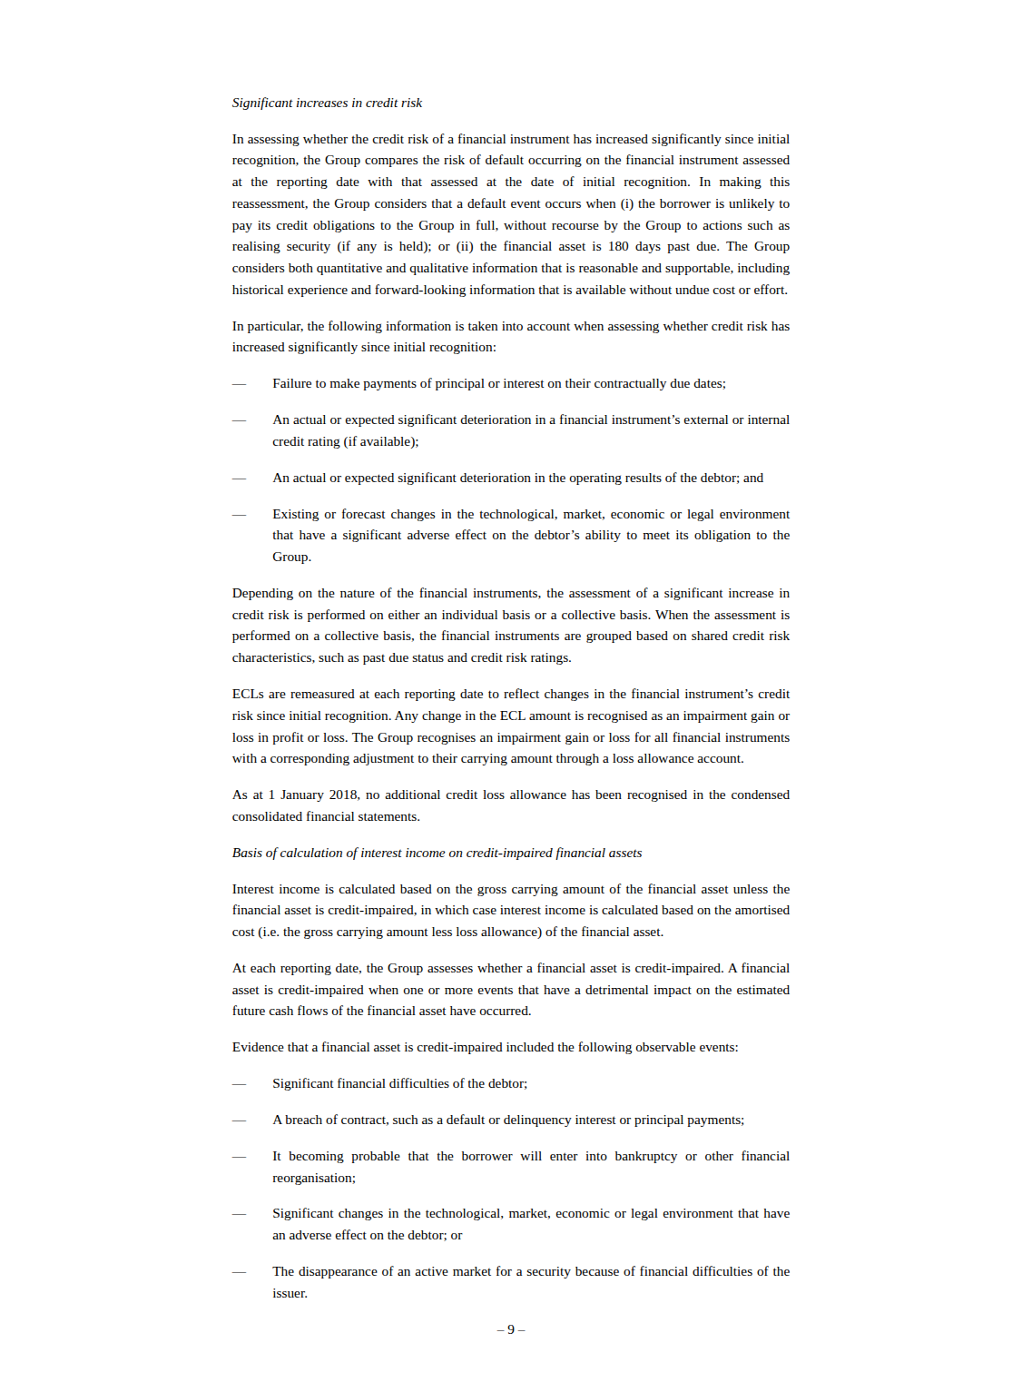Significant increases in credit risk
In assessing whether the credit risk of a financial instrument has increased significantly since initial recognition, the Group compares the risk of default occurring on the financial instrument assessed at the reporting date with that assessed at the date of initial recognition. In making this reassessment, the Group considers that a default event occurs when (i) the borrower is unlikely to pay its credit obligations to the Group in full, without recourse by the Group to actions such as realising security (if any is held); or (ii) the financial asset is 180 days past due. The Group considers both quantitative and qualitative information that is reasonable and supportable, including historical experience and forward-looking information that is available without undue cost or effort.
In particular, the following information is taken into account when assessing whether credit risk has increased significantly since initial recognition:
Failure to make payments of principal or interest on their contractually due dates;
An actual or expected significant deterioration in a financial instrument’s external or internal credit rating (if available);
An actual or expected significant deterioration in the operating results of the debtor; and
Existing or forecast changes in the technological, market, economic or legal environment that have a significant adverse effect on the debtor’s ability to meet its obligation to the Group.
Depending on the nature of the financial instruments, the assessment of a significant increase in credit risk is performed on either an individual basis or a collective basis. When the assessment is performed on a collective basis, the financial instruments are grouped based on shared credit risk characteristics, such as past due status and credit risk ratings.
ECLs are remeasured at each reporting date to reflect changes in the financial instrument’s credit risk since initial recognition. Any change in the ECL amount is recognised as an impairment gain or loss in profit or loss. The Group recognises an impairment gain or loss for all financial instruments with a corresponding adjustment to their carrying amount through a loss allowance account.
As at 1 January 2018, no additional credit loss allowance has been recognised in the condensed consolidated financial statements.
Basis of calculation of interest income on credit-impaired financial assets
Interest income is calculated based on the gross carrying amount of the financial asset unless the financial asset is credit-impaired, in which case interest income is calculated based on the amortised cost (i.e. the gross carrying amount less loss allowance) of the financial asset.
At each reporting date, the Group assesses whether a financial asset is credit-impaired. A financial asset is credit-impaired when one or more events that have a detrimental impact on the estimated future cash flows of the financial asset have occurred.
Evidence that a financial asset is credit-impaired included the following observable events:
Significant financial difficulties of the debtor;
A breach of contract, such as a default or delinquency interest or principal payments;
It becoming probable that the borrower will enter into bankruptcy or other financial reorganisation;
Significant changes in the technological, market, economic or legal environment that have an adverse effect on the debtor; or
The disappearance of an active market for a security because of financial difficulties of the issuer.
– 9 –